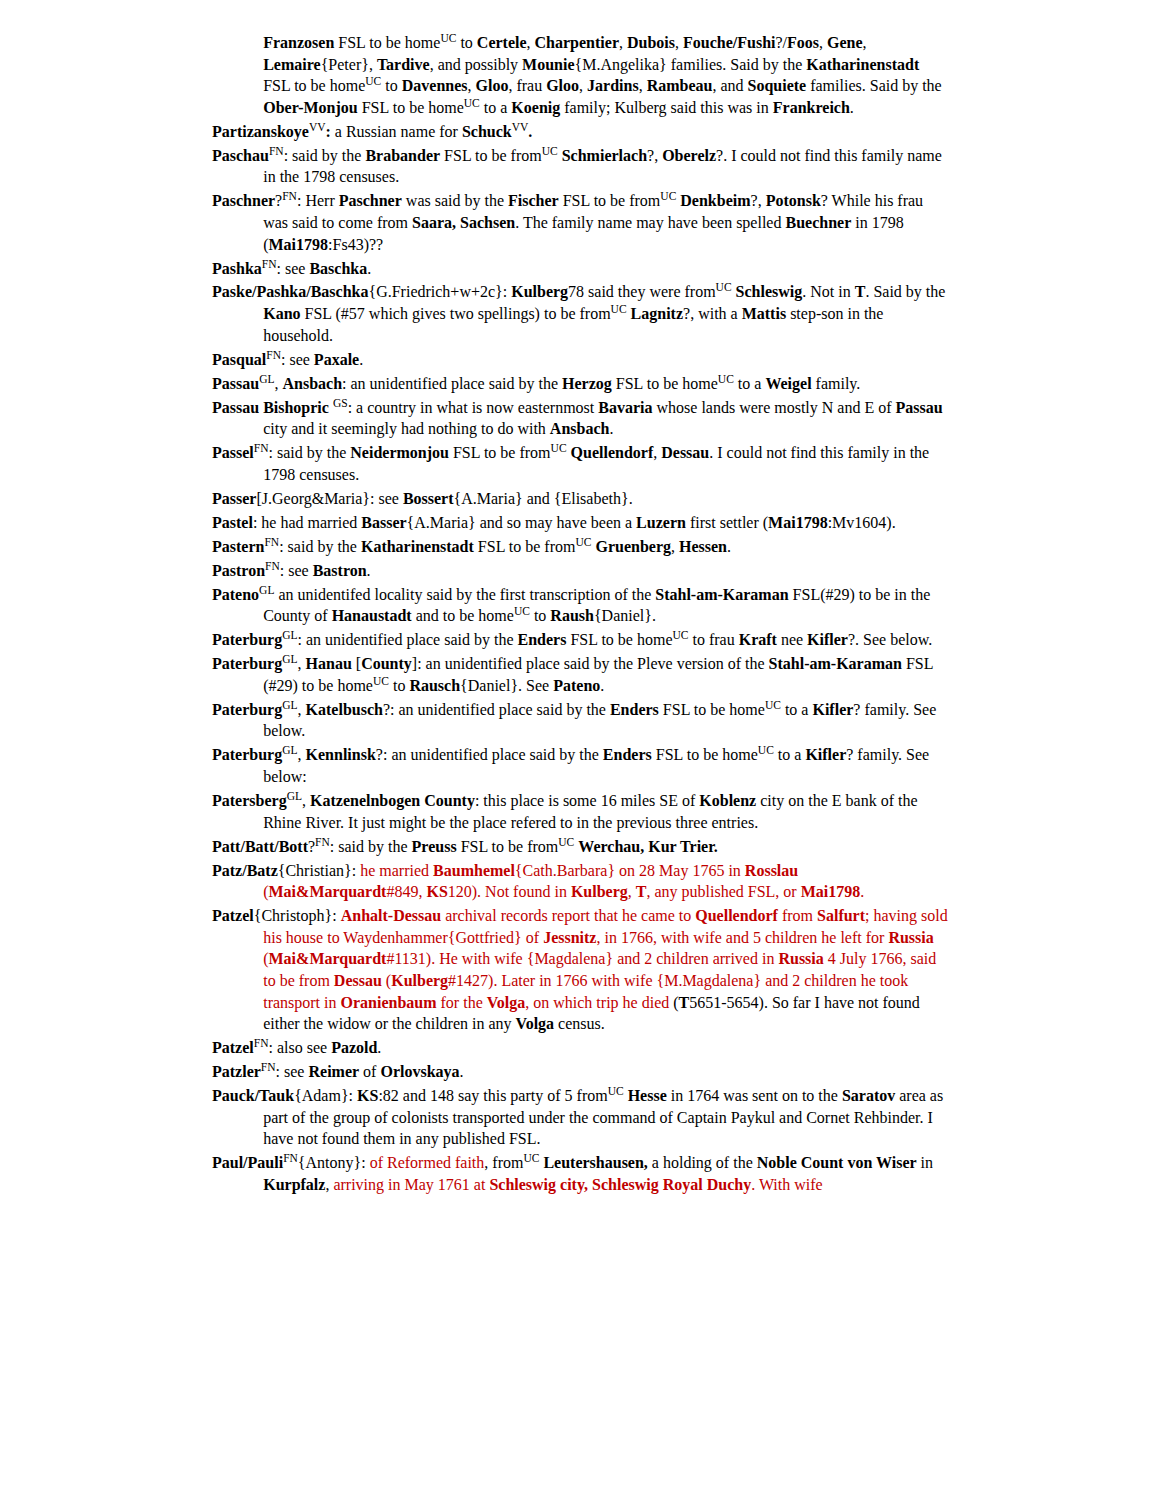Franzosen FSL to be homeUC to Certele, Charpentier, Dubois, Fouche/Fushi?/Foos, Gene, Lemaire{Peter}, Tardive, and possibly Mounie{M.Angelika} families. Said by the Katharinenstadt FSL to be homeUC to Davennes, Gloo, frau Gloo, Jardins, Rambeau, and Soquiete families. Said by the Ober-Monjou FSL to be homeUC to a Koenig family; Kulberg said this was in Frankreich.
PartizanskoyeVV: a Russian name for SchuckVV.
PaschauFN: said by the Brabander FSL to be fromUC Schmierlach?, Oberelz?. I could not find this family name in the 1798 censuses.
Paschner?FN: Herr Paschner was said by the Fischer FSL to be fromUC Denkbeim?, Potonsk? While his frau was said to come from Saara, Sachsen. The family name may have been spelled Buechner in 1798 (Mai1798:Fs43)??
PashkaFN: see Baschka.
Paske/Pashka/Baschka{G.Friedrich+w+2c}: Kulberg78 said they were fromUC Schleswig. Not in T. Said by the Kano FSL (#57 which gives two spellings) to be fromUC Lagnitz?, with a Mattis step-son in the household.
PasqualFN: see Paxale.
PassauGL, Ansbach: an unidentified place said by the Herzog FSL to be homeUC to a Weigel family.
Passau Bishopric GS: a country in what is now easternmost Bavaria whose lands were mostly N and E of Passau city and it seemingly had nothing to do with Ansbach.
PasselFN: said by the Neidermonjou FSL to be fromUC Quellendorf, Dessau. I could not find this family in the 1798 censuses.
Passer[J.Georg&Maria}: see Bossert{A.Maria} and {Elisabeth}.
Pastel: he had married Basser{A.Maria} and so may have been a Luzern first settler (Mai1798:Mv1604).
PasternFN: said by the Katharinenstadt FSL to be fromUC Gruenberg, Hessen.
PastronFN: see Bastron.
PatenoGL an unidentifed locality said by the first transcription of the Stahl-am-Karaman FSL(#29) to be in the County of Hanaustadt and to be homeUC to Raush{Daniel}.
PaterburgGL: an unidentified place said by the Enders FSL to be homeUC to frau Kraft nee Kifler?. See below.
PaterburgGL, Hanau [County]: an unidentified place said by the Pleve version of the Stahl-am-Karaman FSL (#29) to be homeUC to Rausch{Daniel}. See Pateno.
PaterburgGL, Katelbusch?: an unidentified place said by the Enders FSL to be homeUC to a Kifler? family. See below.
PaterburgGL, Kennlinsk?: an unidentified place said by the Enders FSL to be homeUC to a Kifler? family. See below:
PatersbergGL, Katzenelnbogen County: this place is some 16 miles SE of Koblenz city on the E bank of the Rhine River. It just might be the place refered to in the previous three entries.
Patt/Batt/Bott?FN: said by the Preuss FSL to be fromUC Werchau, Kur Trier.
Patz/Batz{Christian}: he married Baumhemel{Cath.Barbara} on 28 May 1765 in Rosslau (Mai&Marquardt#849, KS120). Not found in Kulberg, T, any published FSL, or Mai1798.
Patzel{Christoph}: Anhalt-Dessau archival records report that he came to Quellendorf from Salfurt; having sold his house to Waydenhammer{Gottfried} of Jessnitz, in 1766, with wife and 5 children he left for Russia (Mai&Marquardt#1131). He with wife {Magdalena} and 2 children arrived in Russia 4 July 1766, said to be from Dessau (Kulberg#1427). Later in 1766 with wife {M.Magdalena} and 2 children he took transport in Oranienbaum for the Volga, on which trip he died (T5651-5654). So far I have not found either the widow or the children in any Volga census.
PatzelFN: also see Pazold.
PatzlerFN: see Reimer of Orlovskaya.
Pauck/Tauk{Adam}: KS:82 and 148 say this party of 5 fromUC Hesse in 1764 was sent on to the Saratov area as part of the group of colonists transported under the command of Captain Paykul and Cornet Rehbinder. I have not found them in any published FSL.
Paul/PauliFN{Antony}: of Reformed faith, fromUC Leutershausen, a holding of the Noble Count von Wiser in Kurpfalz, arriving in May 1761 at Schleswig city, Schleswig Royal Duchy. With wife